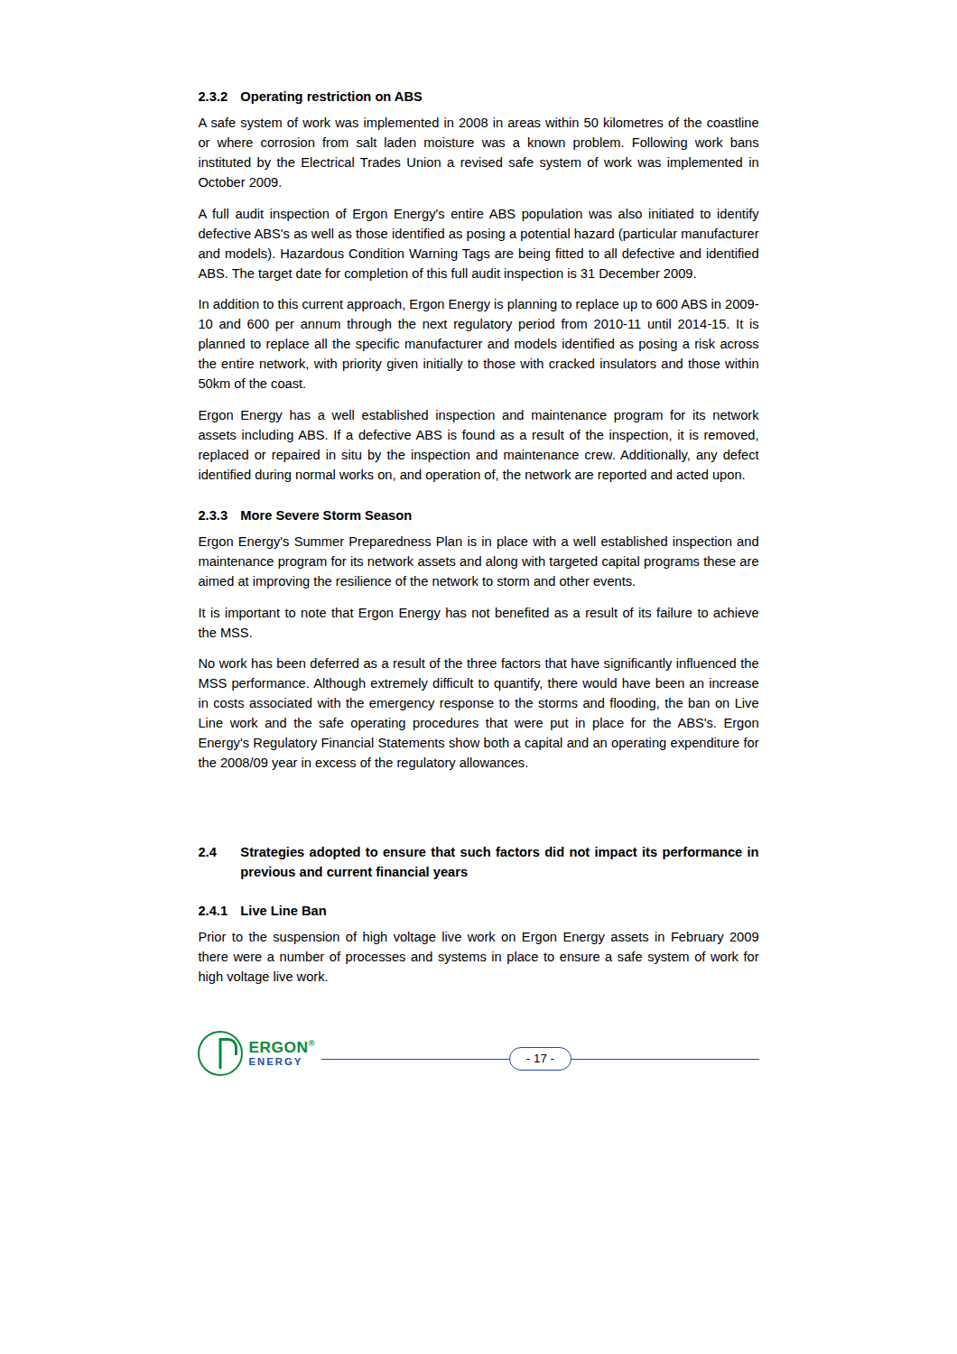2.3.2 Operating restriction on ABS
A safe system of work was implemented in 2008 in areas within 50 kilometres of the coastline or where corrosion from salt laden moisture was a known problem. Following work bans instituted by the Electrical Trades Union a revised safe system of work was implemented in October 2009.
A full audit inspection of Ergon Energy's entire ABS population was also initiated to identify defective ABS's as well as those identified as posing a potential hazard (particular manufacturer and models). Hazardous Condition Warning Tags are being fitted to all defective and identified ABS. The target date for completion of this full audit inspection is 31 December 2009.
In addition to this current approach, Ergon Energy is planning to replace up to 600 ABS in 2009-10 and 600 per annum through the next regulatory period from 2010-11 until 2014-15. It is planned to replace all the specific manufacturer and models identified as posing a risk across the entire network, with priority given initially to those with cracked insulators and those within 50km of the coast.
Ergon Energy has a well established inspection and maintenance program for its network assets including ABS. If a defective ABS is found as a result of the inspection, it is removed, replaced or repaired in situ by the inspection and maintenance crew. Additionally, any defect identified during normal works on, and operation of, the network are reported and acted upon.
2.3.3 More Severe Storm Season
Ergon Energy's Summer Preparedness Plan is in place with a well established inspection and maintenance program for its network assets and along with targeted capital programs these are aimed at improving the resilience of the network to storm and other events.
It is important to note that Ergon Energy has not benefited as a result of its failure to achieve the MSS.
No work has been deferred as a result of the three factors that have significantly influenced the MSS performance. Although extremely difficult to quantify, there would have been an increase in costs associated with the emergency response to the storms and flooding, the ban on Live Line work and the safe operating procedures that were put in place for the ABS's. Ergon Energy's Regulatory Financial Statements show both a capital and an operating expenditure for the 2008/09 year in excess of the regulatory allowances.
2.4 Strategies adopted to ensure that such factors did not impact its performance in previous and current financial years
2.4.1 Live Line Ban
Prior to the suspension of high voltage live work on Ergon Energy assets in February 2009 there were a number of processes and systems in place to ensure a safe system of work for high voltage live work.
ERGON®
ENERGY
- 17 -